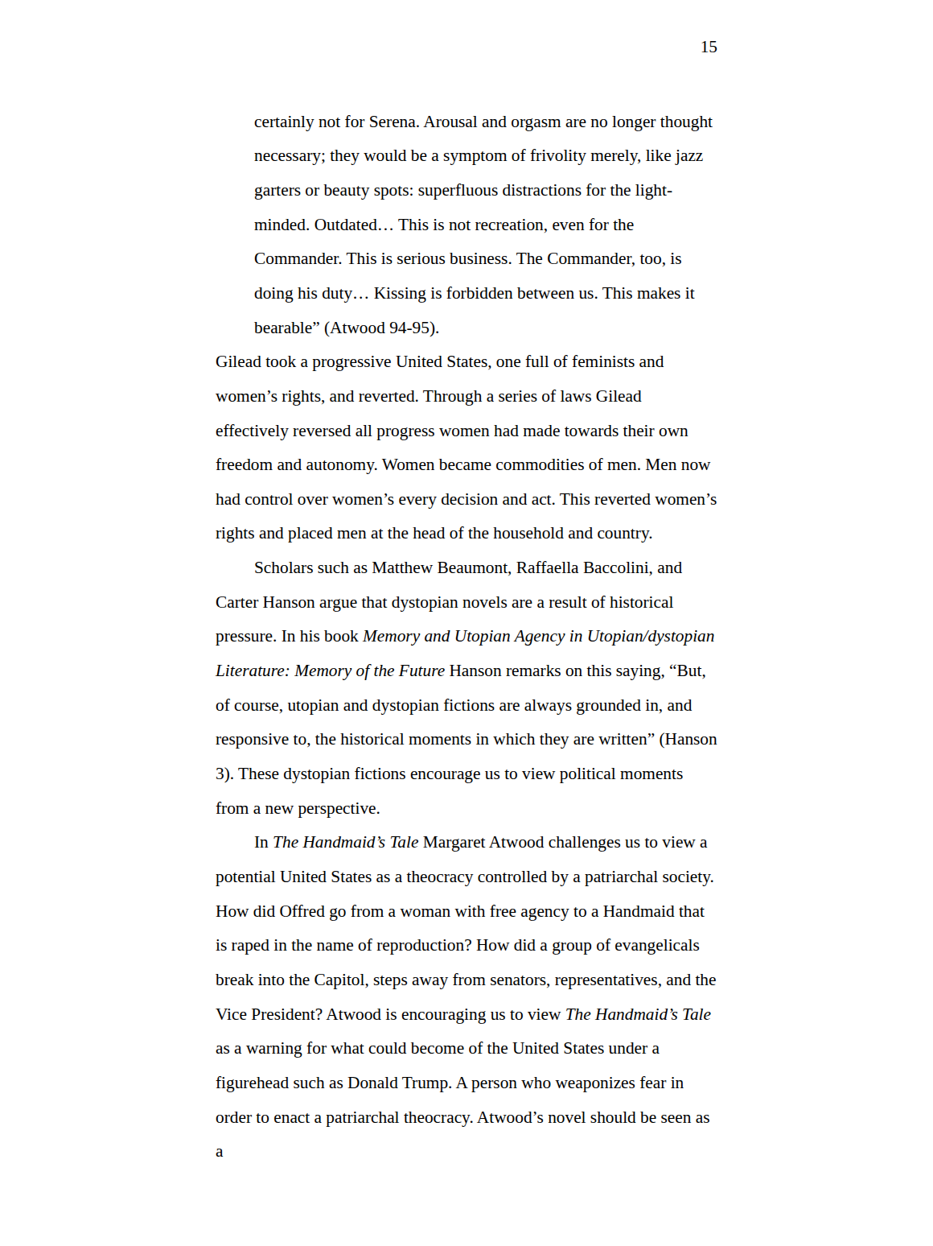15
certainly not for Serena. Arousal and orgasm are no longer thought necessary; they would be a symptom of frivolity merely, like jazz garters or beauty spots: superfluous distractions for the light-minded. Outdated… This is not recreation, even for the Commander. This is serious business. The Commander, too, is doing his duty… Kissing is forbidden between us. This makes it bearable” (Atwood 94-95).
Gilead took a progressive United States, one full of feminists and women’s rights, and reverted. Through a series of laws Gilead effectively reversed all progress women had made towards their own freedom and autonomy. Women became commodities of men. Men now had control over women’s every decision and act. This reverted women’s rights and placed men at the head of the household and country.
Scholars such as Matthew Beaumont, Raffaella Baccolini, and Carter Hanson argue that dystopian novels are a result of historical pressure. In his book Memory and Utopian Agency in Utopian/dystopian Literature: Memory of the Future Hanson remarks on this saying, “But, of course, utopian and dystopian fictions are always grounded in, and responsive to, the historical moments in which they are written” (Hanson 3). These dystopian fictions encourage us to view political moments from a new perspective.
In The Handmaid’s Tale Margaret Atwood challenges us to view a potential United States as a theocracy controlled by a patriarchal society. How did Offred go from a woman with free agency to a Handmaid that is raped in the name of reproduction? How did a group of evangelicals break into the Capitol, steps away from senators, representatives, and the Vice President? Atwood is encouraging us to view The Handmaid’s Tale as a warning for what could become of the United States under a figurehead such as Donald Trump. A person who weaponizes fear in order to enact a patriarchal theocracy. Atwood’s novel should be seen as a